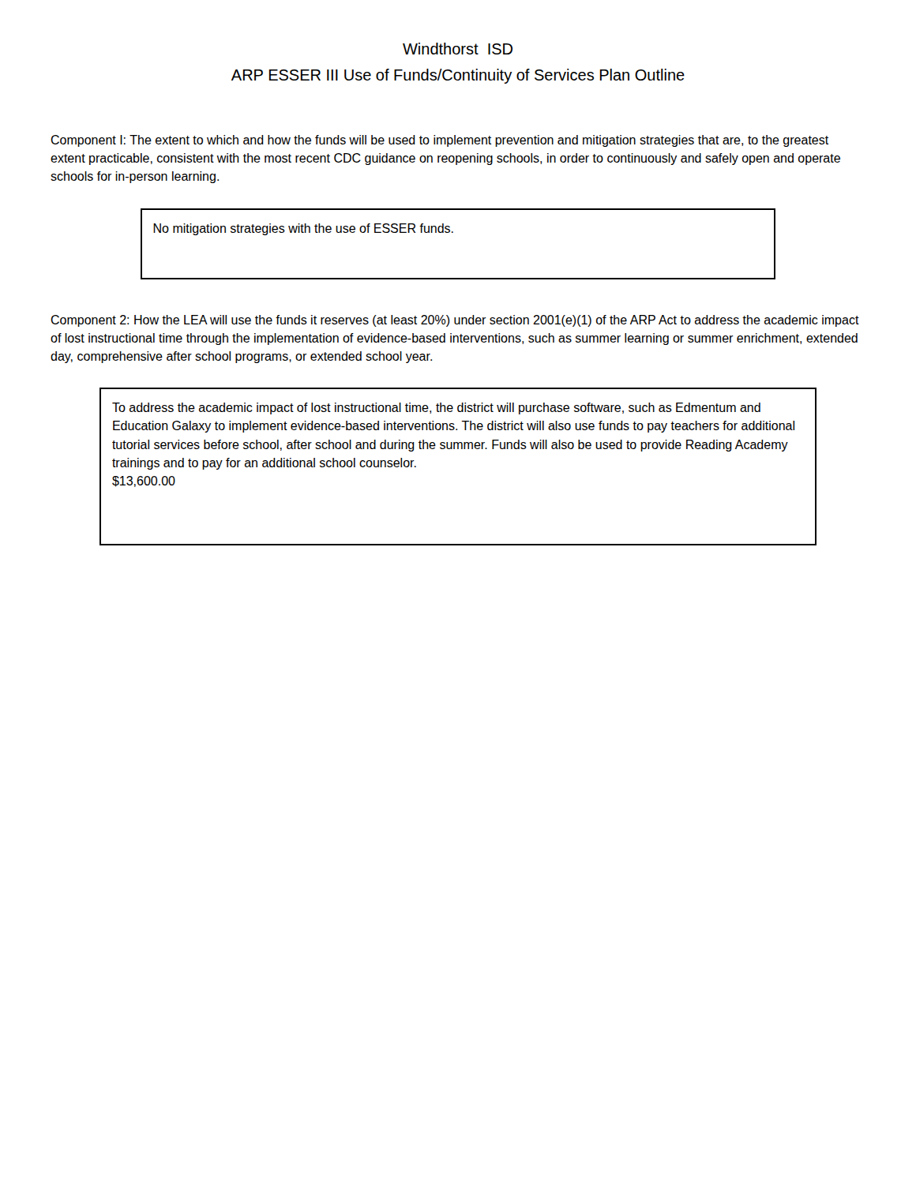Windthorst ISD
ARP ESSER III Use of Funds/Continuity of Services Plan Outline
Component I: The extent to which and how the funds will be used to implement prevention and mitigation strategies that are, to the greatest extent practicable, consistent with the most recent CDC guidance on reopening schools, in order to continuously and safely open and operate schools for in-person learning.
No mitigation strategies with the use of ESSER funds.
Component 2: How the LEA will use the funds it reserves (at least 20%) under section 2001(e)(1) of the ARP Act to address the academic impact of lost instructional time through the implementation of evidence-based interventions, such as summer learning or summer enrichment, extended day, comprehensive after school programs, or extended school year.
To address the academic impact of lost instructional time, the district will purchase software, such as Edmentum and Education Galaxy to implement evidence-based interventions. The district will also use funds to pay teachers for additional tutorial services before school, after school and during the summer. Funds will also be used to provide Reading Academy trainings and to pay for an additional school counselor.
$13,600.00